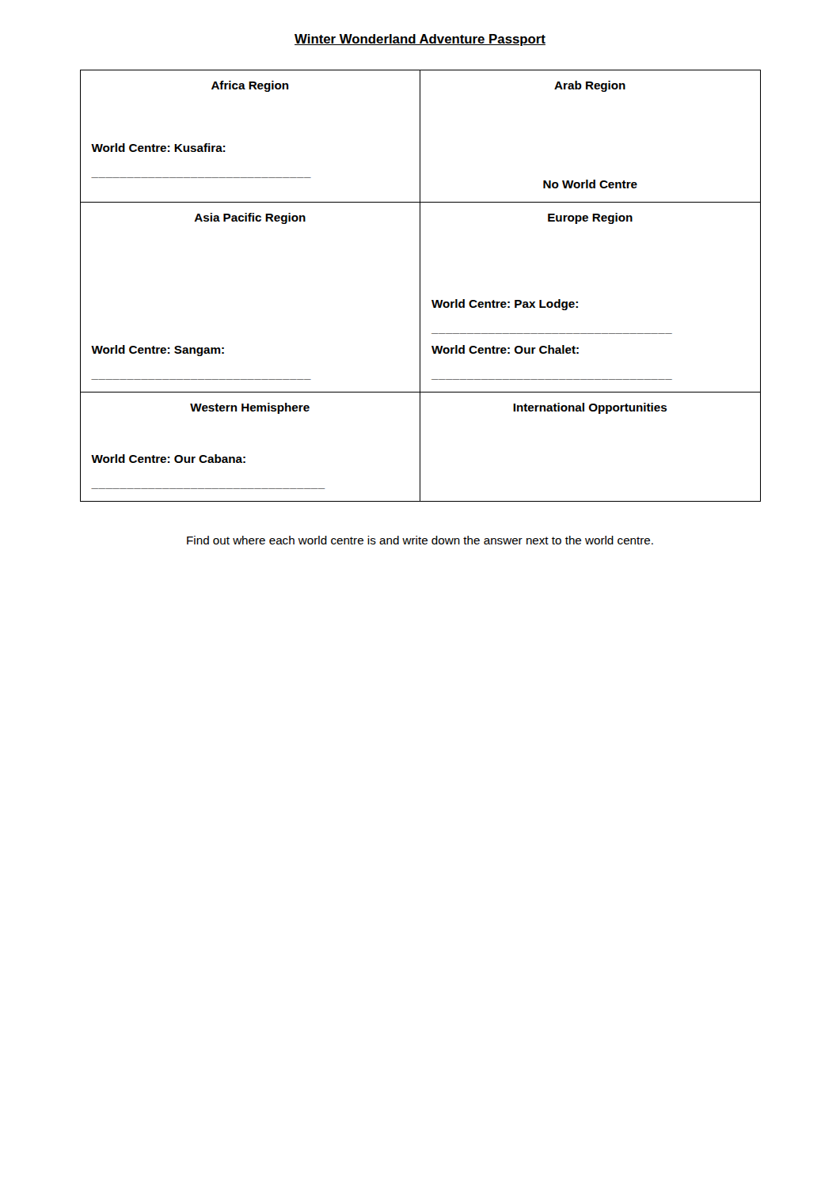Winter Wonderland Adventure Passport
| Africa Region World Centre: Kusafira: _______________________________ | Arab Region No World Centre |
| Asia Pacific Region World Centre: Sangam: _______________________________ | Europe Region World Centre: Pax Lodge: __________________________________ World Centre: Our Chalet: __________________________________ |
| Western Hemisphere World Centre: Our Cabana: _________________________________ | International Opportunities |
Find out where each world centre is and write down the answer next to the world centre.